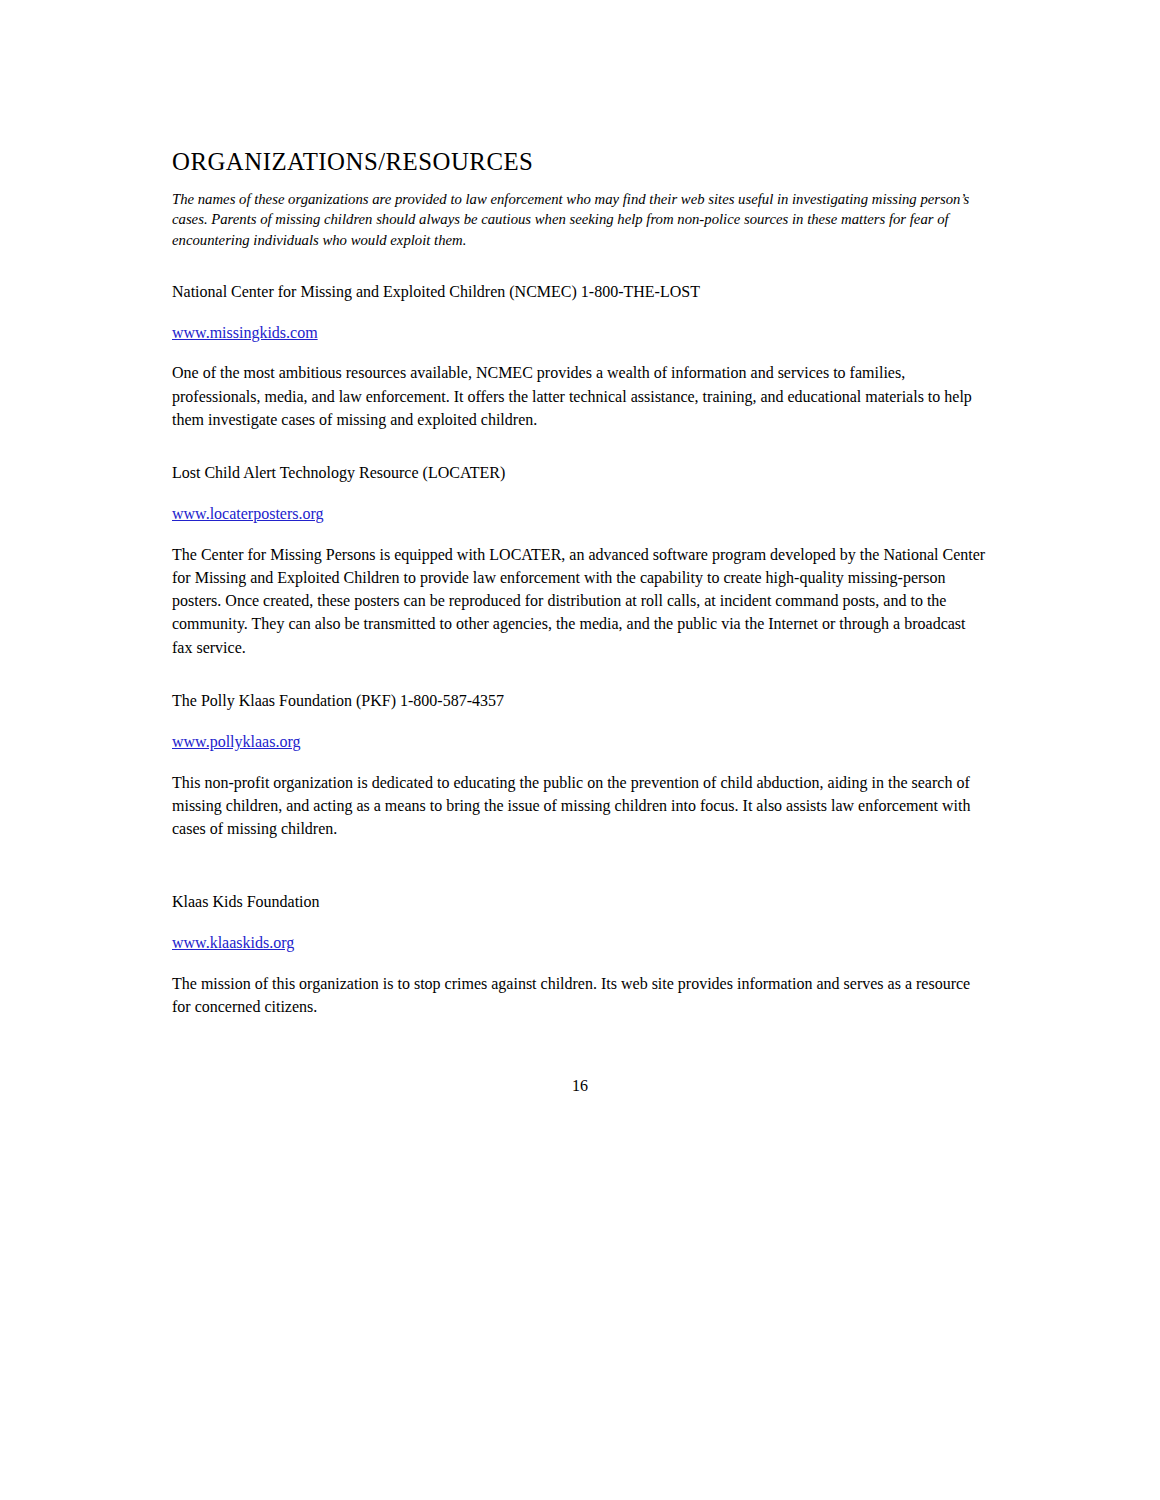ORGANIZATIONS/RESOURCES
The names of these organizations are provided to law enforcement who may find their web sites useful in investigating missing person’s cases. Parents of missing children should always be cautious when seeking help from non-police sources in these matters for fear of encountering individuals who would exploit them.
National Center for Missing and Exploited Children (NCMEC) 1-800-THE-LOST
www.missingkids.com
One of the most ambitious resources available, NCMEC provides a wealth of information and services to families, professionals, media, and law enforcement. It offers the latter technical assistance, training, and educational materials to help them investigate cases of missing and exploited children.
Lost Child Alert Technology Resource (LOCATER)
www.locaterposters.org
The Center for Missing Persons is equipped with LOCATER, an advanced software program developed by the National Center for Missing and Exploited Children to provide law enforcement with the capability to create high-quality missing-person posters. Once created, these posters can be reproduced for distribution at roll calls, at incident command posts, and to the community. They can also be transmitted to other agencies, the media, and the public via the Internet or through a broadcast fax service.
The Polly Klaas Foundation (PKF) 1-800-587-4357
www.pollyklaas.org
This non-profit organization is dedicated to educating the public on the prevention of child abduction, aiding in the search of missing children, and acting as a means to bring the issue of missing children into focus. It also assists law enforcement with cases of missing children.
Klaas Kids Foundation
www.klaaskids.org
The mission of this organization is to stop crimes against children. Its web site provides information and serves as a resource for concerned citizens.
16